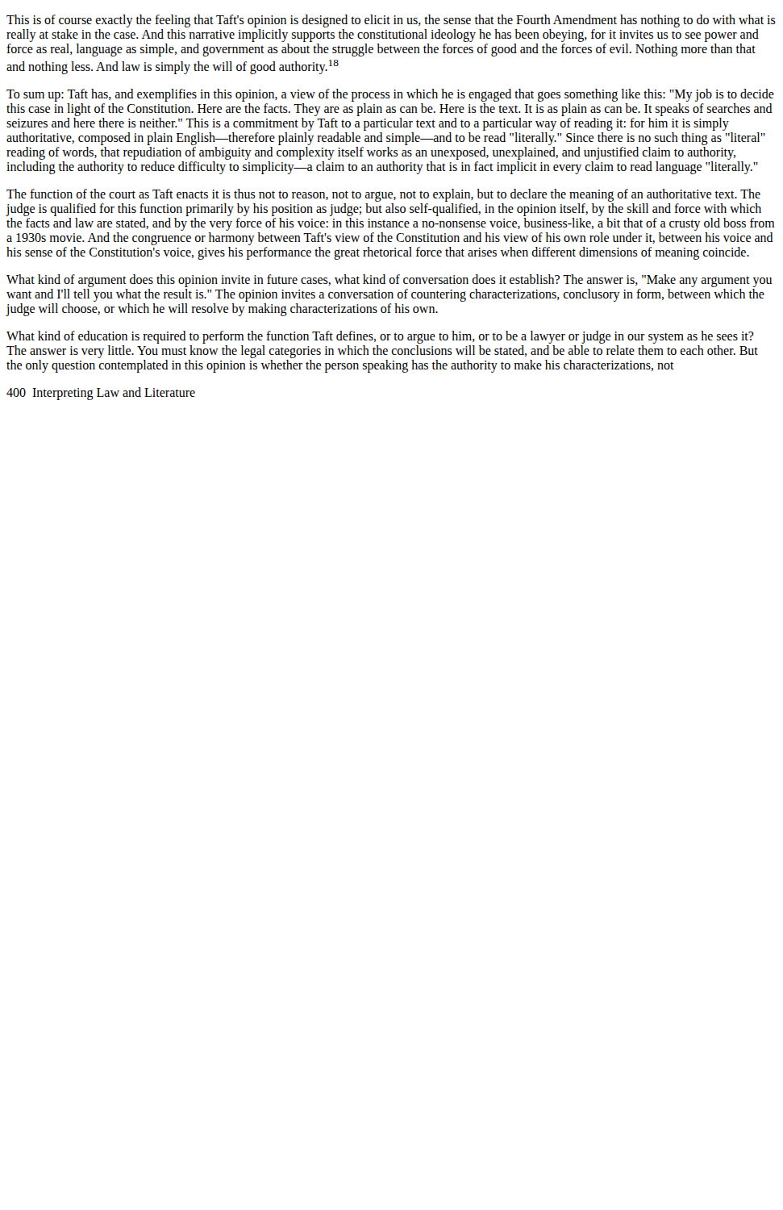This is of course exactly the feeling that Taft's opinion is designed to elicit in us, the sense that the Fourth Amendment has nothing to do with what is really at stake in the case. And this narrative implicitly supports the constitutional ideology he has been obeying, for it invites us to see power and force as real, language as simple, and government as about the struggle between the forces of good and the forces of evil. Nothing more than that and nothing less. And law is simply the will of good authority.18
To sum up: Taft has, and exemplifies in this opinion, a view of the process in which he is engaged that goes something like this: "My job is to decide this case in light of the Constitution. Here are the facts. They are as plain as can be. Here is the text. It is as plain as can be. It speaks of searches and seizures and here there is neither." This is a commitment by Taft to a particular text and to a particular way of reading it: for him it is simply authoritative, composed in plain English—therefore plainly readable and simple—and to be read "literally." Since there is no such thing as "literal" reading of words, that repudiation of ambiguity and complexity itself works as an unexposed, unexplained, and unjustified claim to authority, including the authority to reduce difficulty to simplicity—a claim to an authority that is in fact implicit in every claim to read language "literally."
The function of the court as Taft enacts it is thus not to reason, not to argue, not to explain, but to declare the meaning of an authoritative text. The judge is qualified for this function primarily by his position as judge; but also self-qualified, in the opinion itself, by the skill and force with which the facts and law are stated, and by the very force of his voice: in this instance a no-nonsense voice, business-like, a bit that of a crusty old boss from a 1930s movie. And the congruence or harmony between Taft's view of the Constitution and his view of his own role under it, between his voice and his sense of the Constitution's voice, gives his performance the great rhetorical force that arises when different dimensions of meaning coincide.
What kind of argument does this opinion invite in future cases, what kind of conversation does it establish? The answer is, "Make any argument you want and I'll tell you what the result is." The opinion invites a conversation of countering characterizations, conclusory in form, between which the judge will choose, or which he will resolve by making characterizations of his own.
What kind of education is required to perform the function Taft defines, or to argue to him, or to be a lawyer or judge in our system as he sees it? The answer is very little. You must know the legal categories in which the conclusions will be stated, and be able to relate them to each other. But the only question contemplated in this opinion is whether the person speaking has the authority to make his characterizations, not
400 Interpreting Law and Literature